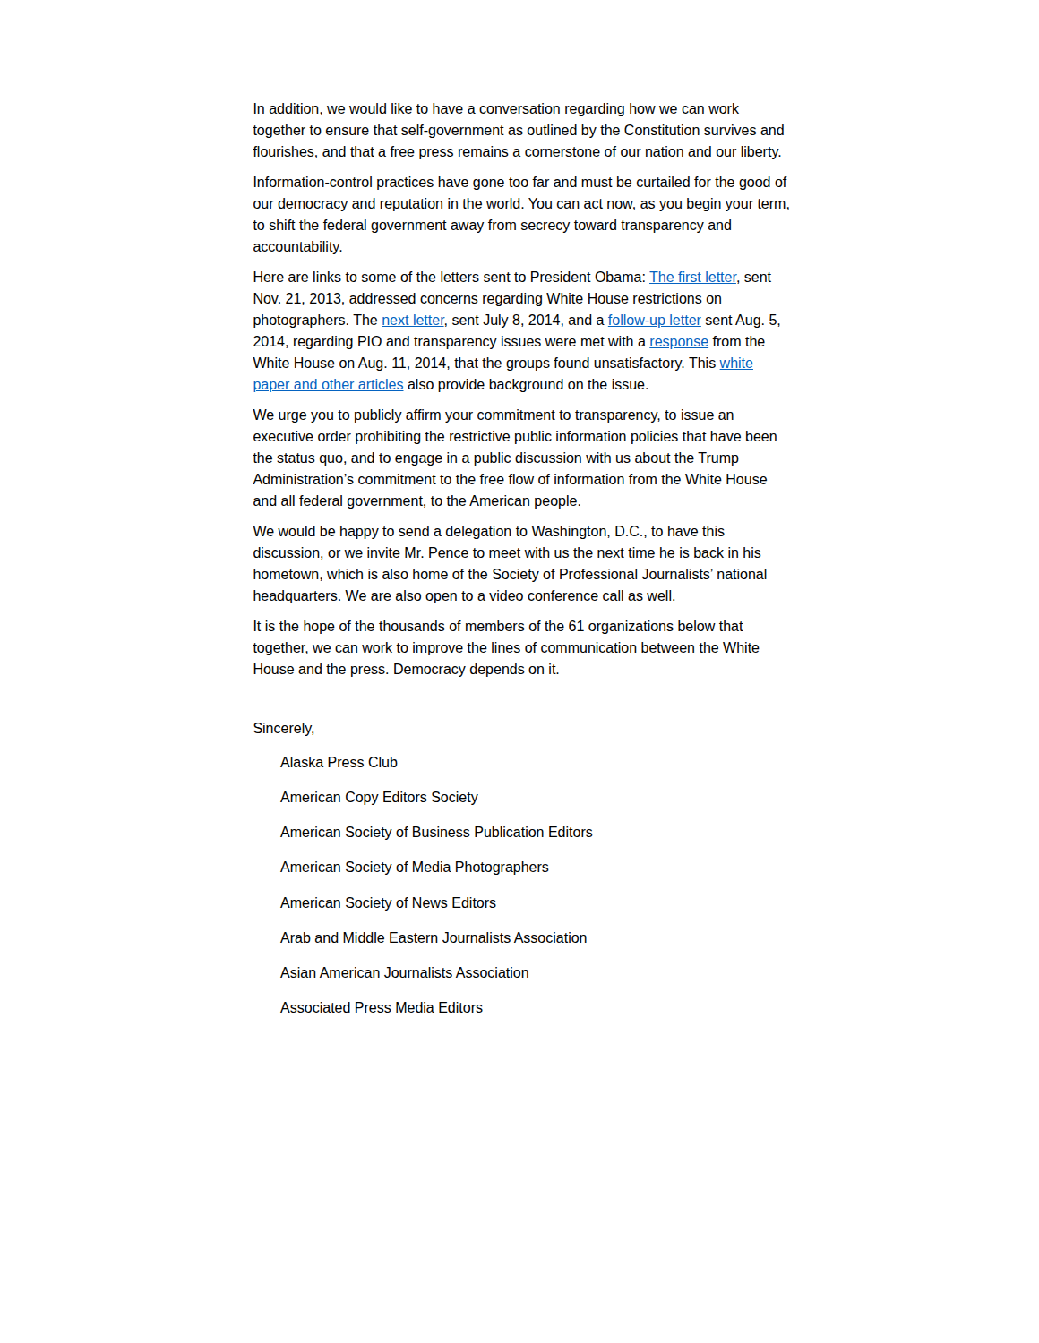In addition, we would like to have a conversation regarding how we can work together to ensure that self-government as outlined by the Constitution survives and flourishes, and that a free press remains a cornerstone of our nation and our liberty.
Information-control practices have gone too far and must be curtailed for the good of our democracy and reputation in the world. You can act now, as you begin your term, to shift the federal government away from secrecy toward transparency and accountability.
Here are links to some of the letters sent to President Obama: The first letter, sent Nov. 21, 2013, addressed concerns regarding White House restrictions on photographers. The next letter, sent July 8, 2014, and a follow-up letter sent Aug. 5, 2014, regarding PIO and transparency issues were met with a response from the White House on Aug. 11, 2014, that the groups found unsatisfactory. This white paper and other articles also provide background on the issue.
We urge you to publicly affirm your commitment to transparency, to issue an executive order prohibiting the restrictive public information policies that have been the status quo, and to engage in a public discussion with us about the Trump Administration’s commitment to the free flow of information from the White House and all federal government, to the American people.
We would be happy to send a delegation to Washington, D.C., to have this discussion, or we invite Mr. Pence to meet with us the next time he is back in his hometown, which is also home of the Society of Professional Journalists’ national headquarters. We are also open to a video conference call as well.
It is the hope of the thousands of members of the 61 organizations below that together, we can work to improve the lines of communication between the White House and the press. Democracy depends on it.
Sincerely,
Alaska Press Club
American Copy Editors Society
American Society of Business Publication Editors
American Society of Media Photographers
American Society of News Editors
Arab and Middle Eastern Journalists Association
Asian American Journalists Association
Associated Press Media Editors